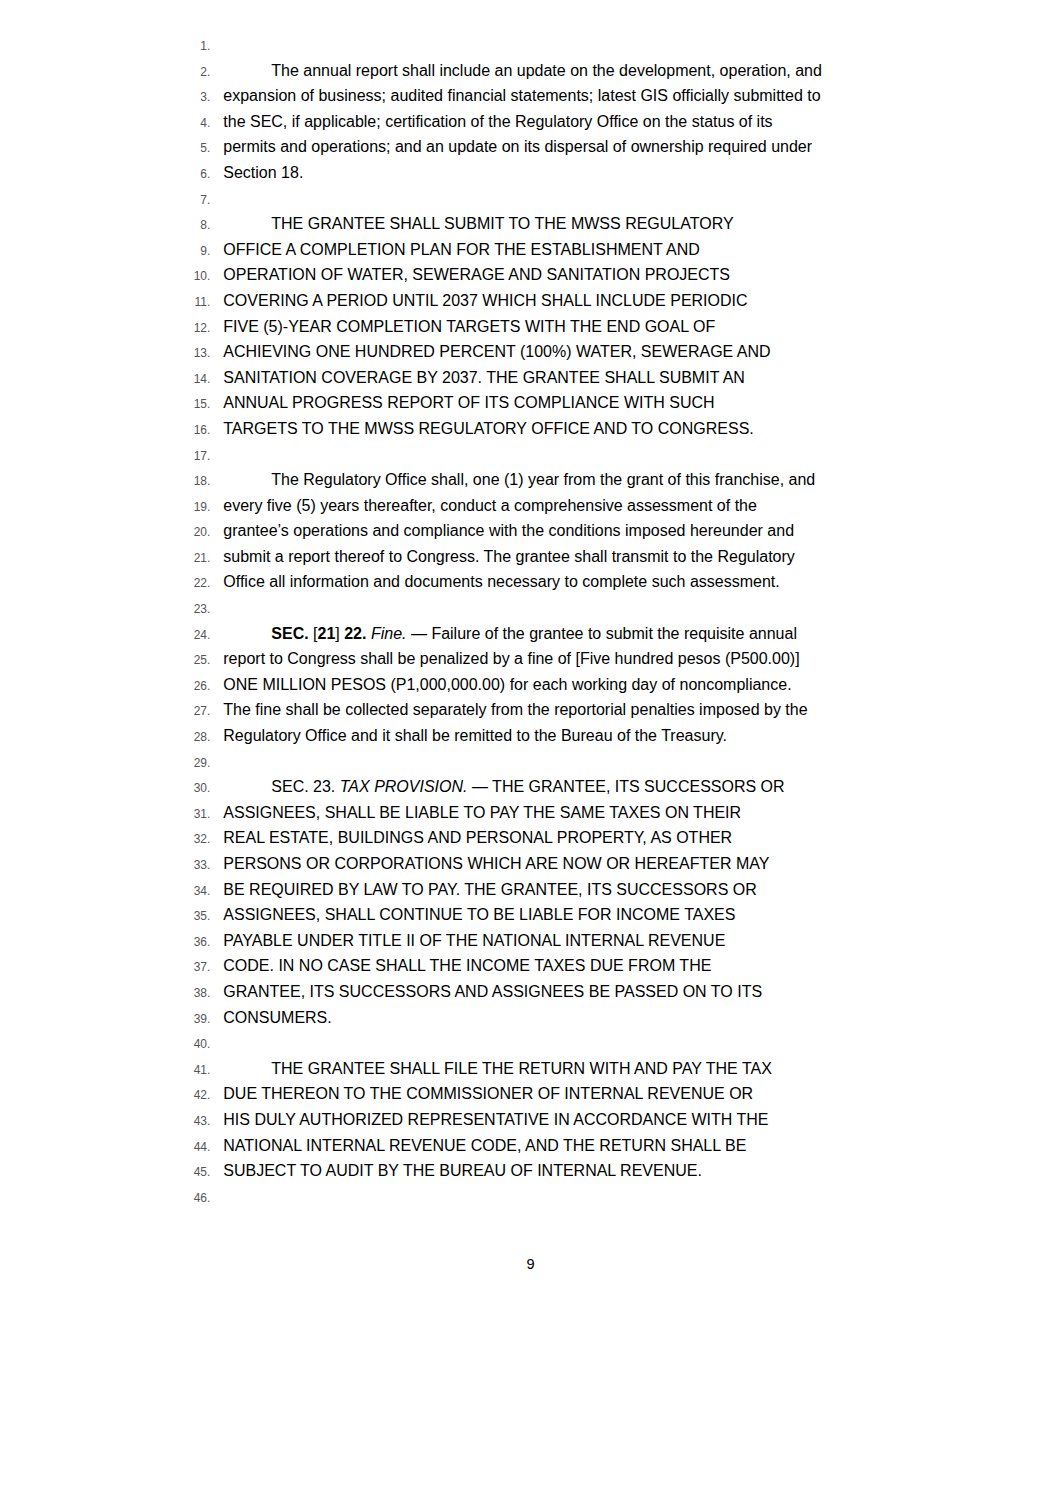The annual report shall include an update on the development, operation, and
expansion of business; audited financial statements; latest GIS officially submitted to
the SEC, if applicable; certification of the Regulatory Office on the status of its
permits and operations; and an update on its dispersal of ownership required under
Section 18.
THE GRANTEE SHALL SUBMIT TO THE MWSS REGULATORY
OFFICE A COMPLETION PLAN FOR THE ESTABLISHMENT AND
OPERATION OF WATER, SEWERAGE AND SANITATION PROJECTS
COVERING A PERIOD UNTIL 2037 WHICH SHALL INCLUDE PERIODIC
FIVE (5)-YEAR COMPLETION TARGETS WITH THE END GOAL OF
ACHIEVING ONE HUNDRED PERCENT (100%) WATER, SEWERAGE AND
SANITATION COVERAGE BY 2037. THE GRANTEE SHALL SUBMIT AN
ANNUAL PROGRESS REPORT OF ITS COMPLIANCE WITH SUCH
TARGETS TO THE MWSS REGULATORY OFFICE AND TO CONGRESS.
The Regulatory Office shall, one (1) year from the grant of this franchise, and
every five (5) years thereafter, conduct a comprehensive assessment of the
grantee’s operations and compliance with the conditions imposed hereunder and
submit a report thereof to Congress. The grantee shall transmit to the Regulatory
Office all information and documents necessary to complete such assessment.
SEC. [21] 22. Fine. — Failure of the grantee to submit the requisite annual
report to Congress shall be penalized by a fine of [Five hundred pesos (P500.00)]
ONE MILLION PESOS (P1,000,000.00) for each working day of noncompliance.
The fine shall be collected separately from the reportorial penalties imposed by the
Regulatory Office and it shall be remitted to the Bureau of the Treasury.
SEC. 23. TAX PROVISION. — THE GRANTEE, ITS SUCCESSORS OR
ASSIGNEES, SHALL BE LIABLE TO PAY THE SAME TAXES ON THEIR
REAL ESTATE, BUILDINGS AND PERSONAL PROPERTY, AS OTHER
PERSONS OR CORPORATIONS WHICH ARE NOW OR HEREAFTER MAY
BE REQUIRED BY LAW TO PAY. THE GRANTEE, ITS SUCCESSORS OR
ASSIGNEES, SHALL CONTINUE TO BE LIABLE FOR INCOME TAXES
PAYABLE UNDER TITLE II OF THE NATIONAL INTERNAL REVENUE
CODE. IN NO CASE SHALL THE INCOME TAXES DUE FROM THE
GRANTEE, ITS SUCCESSORS AND ASSIGNEES BE PASSED ON TO ITS
CONSUMERS.
THE GRANTEE SHALL FILE THE RETURN WITH AND PAY THE TAX
DUE THEREON TO THE COMMISSIONER OF INTERNAL REVENUE OR
HIS DULY AUTHORIZED REPRESENTATIVE IN ACCORDANCE WITH THE
NATIONAL INTERNAL REVENUE CODE, AND THE RETURN SHALL BE
SUBJECT TO AUDIT BY THE BUREAU OF INTERNAL REVENUE.
9